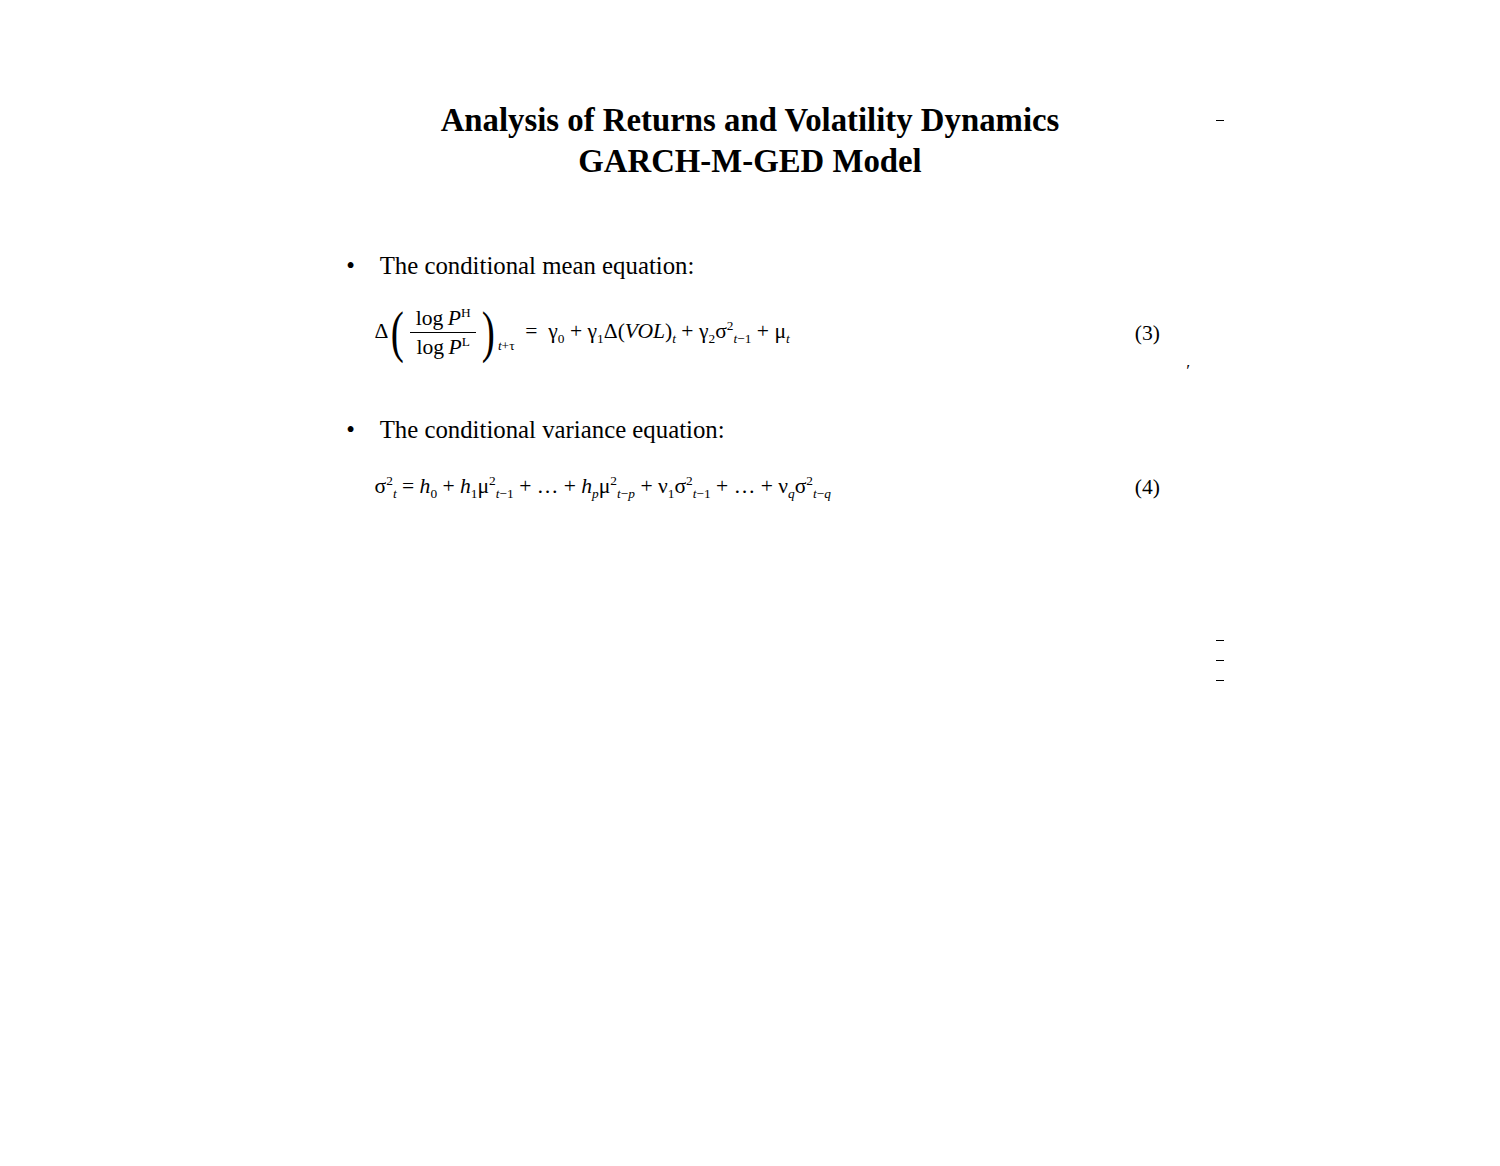Analysis of Returns and Volatility Dynamics
GARCH-M-GED Model
The conditional mean equation:
Δ(log PH log PL) t+τ = γ0 + γ1Δ(VOL)t + γ2σ2t−1 + μt (3)
The conditional variance equation:
σ2t = h0 + h1μ2t−1 + … + hpμ2t−p + ν1σ2t−1 + … + νqσ2t−q (4)
′